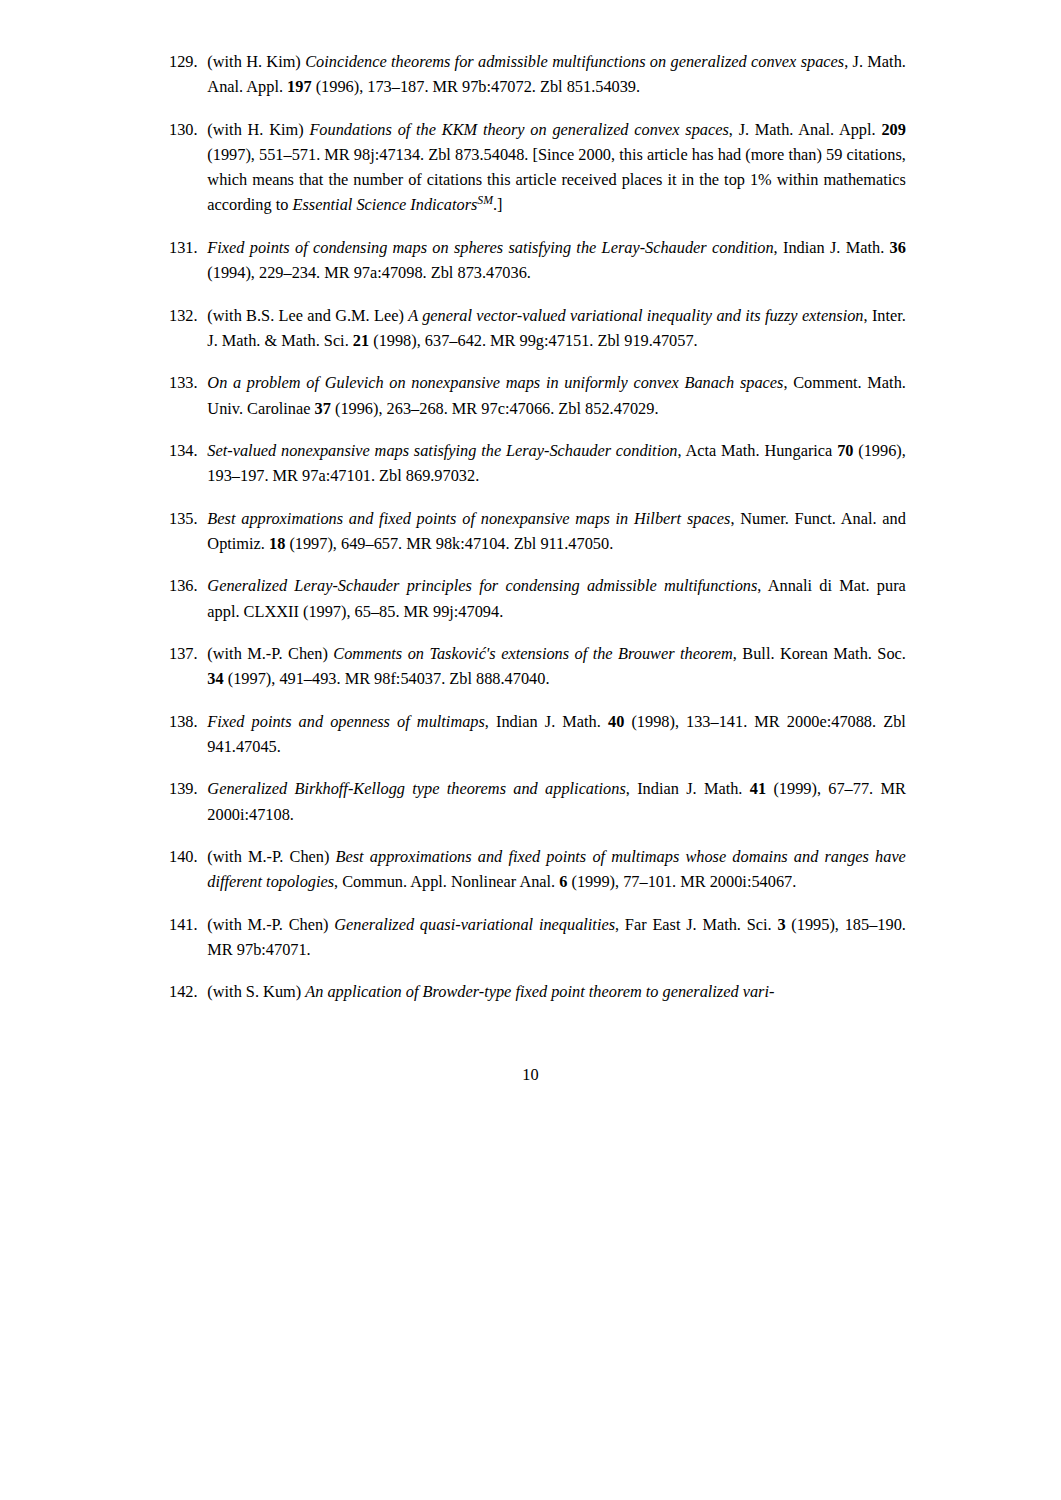129.(with H. Kim) Coincidence theorems for admissible multifunctions on generalized convex spaces, J. Math. Anal. Appl. 197 (1996), 173–187. MR 97b:47072. Zbl 851.54039.
130.(with H. Kim) Foundations of the KKM theory on generalized convex spaces, J. Math. Anal. Appl. 209 (1997), 551–571. MR 98j:47134. Zbl 873.54048. [Since 2000, this article has had (more than) 59 citations, which means that the number of citations this article received places it in the top 1% within mathematics according to Essential Science IndicatorsSM.]
131. Fixed points of condensing maps on spheres satisfying the Leray-Schauder condition, Indian J. Math. 36 (1994), 229–234. MR 97a:47098. Zbl 873.47036.
132.(with B.S. Lee and G.M. Lee) A general vector-valued variational inequality and its fuzzy extension, Inter. J. Math. & Math. Sci. 21 (1998), 637–642. MR 99g:47151. Zbl 919.47057.
133. On a problem of Gulevich on nonexpansive maps in uniformly convex Banach spaces, Comment. Math. Univ. Carolinae 37 (1996), 263–268. MR 97c:47066. Zbl 852.47029.
134. Set-valued nonexpansive maps satisfying the Leray-Schauder condition, Acta Math. Hungarica 70 (1996), 193–197. MR 97a:47101. Zbl 869.97032.
135. Best approximations and fixed points of nonexpansive maps in Hilbert spaces, Numer. Funct. Anal. and Optimiz. 18 (1997), 649–657. MR 98k:47104. Zbl 911.47050.
136. Generalized Leray-Schauder principles for condensing admissible multifunctions, Annali di Mat. pura appl. CLXXII (1997), 65–85. MR 99j:47094.
137.(with M.-P. Chen) Comments on Tasković's extensions of the Brouwer theorem, Bull. Korean Math. Soc. 34 (1997), 491–493. MR 98f:54037. Zbl 888.47040.
138. Fixed points and openness of multimaps, Indian J. Math. 40 (1998), 133–141. MR 2000e:47088. Zbl 941.47045.
139. Generalized Birkhoff-Kellogg type theorems and applications, Indian J. Math. 41 (1999), 67–77. MR 2000i:47108.
140.(with M.-P. Chen) Best approximations and fixed points of multimaps whose domains and ranges have different topologies, Commun. Appl. Nonlinear Anal. 6 (1999), 77–101. MR 2000i:54067.
141.(with M.-P. Chen) Generalized quasi-variational inequalities, Far East J. Math. Sci. 3 (1995), 185–190. MR 97b:47071.
142.(with S. Kum) An application of Browder-type fixed point theorem to generalized vari-
10